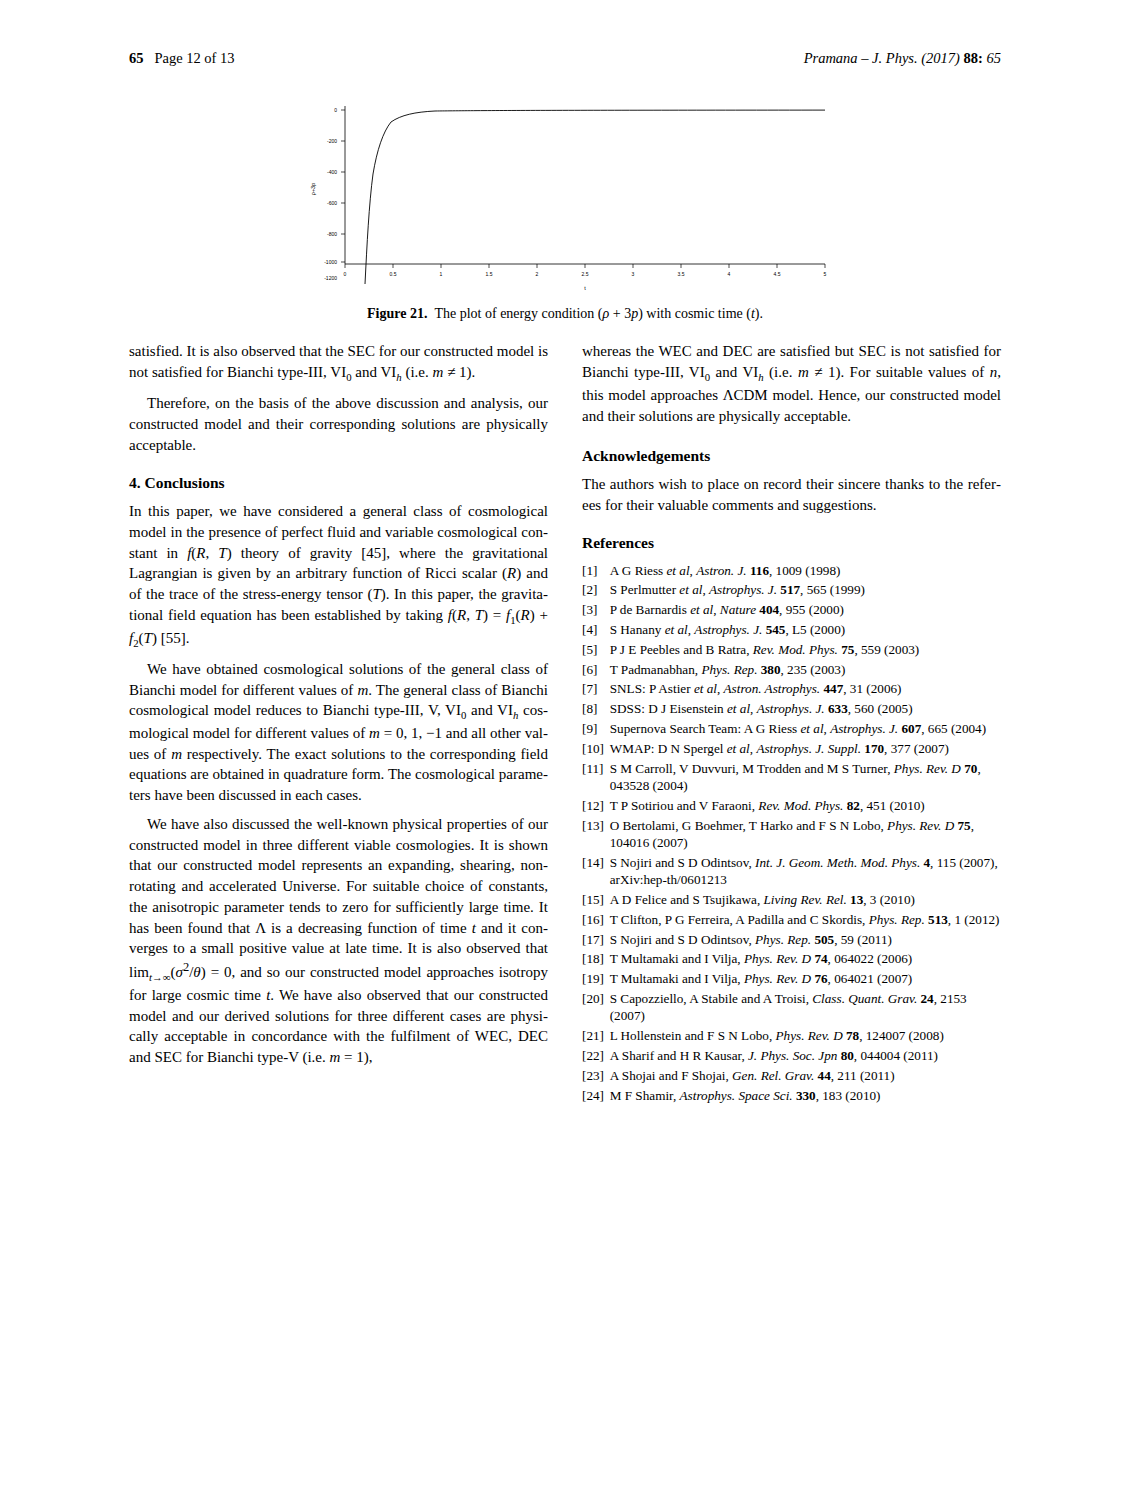65 Page 12 of 13
Pramana – J. Phys. (2017) 88: 65
0 -200 -400 -600 -800 -1000 -1200 0 0.5 1 1.5 2 2.5 3 3.5 4 4.5 5 t ρ+3p
Figure 21. The plot of energy condition (ρ + 3p) with cosmic time (t).
satisfied. It is also observed that the SEC for our constructed model is not satisfied for Bianchi type-III, VI0 and VIh (i.e. m ≠ 1).
Therefore, on the basis of the above discussion and analysis, our constructed model and their corresponding solutions are physically acceptable.
4. Conclusions
In this paper, we have considered a general class of cosmological model in the presence of perfect fluid and variable cosmological constant in f(R, T) theory of gravity [45], where the gravitational Lagrangian is given by an arbitrary function of Ricci scalar (R) and of the trace of the stress-energy tensor (T). In this paper, the gravitational field equation has been established by taking f(R, T) = f1(R) + f2(T) [55].
We have obtained cosmological solutions of the general class of Bianchi model for different values of m. The general class of Bianchi cosmological model reduces to Bianchi type-III, V, VI0 and VIh cosmological model for different values of m = 0, 1, −1 and all other values of m respectively. The exact solutions to the corresponding field equations are obtained in quadrature form. The cosmological parameters have been discussed in each cases.
We have also discussed the well-known physical properties of our constructed model in three different viable cosmologies. It is shown that our constructed model represents an expanding, shearing, non-rotating and accelerated Universe. For suitable choice of constants, the anisotropic parameter tends to zero for sufficiently large time. It has been found that Λ is a decreasing function of time t and it converges to a small positive value at late time. It is also observed that limt→∞(σ2/θ) = 0, and so our constructed model approaches isotropy for large cosmic time t. We have also observed that our constructed model and our derived solutions for three different cases are physically acceptable in concordance with the fulfilment of WEC, DEC and SEC for Bianchi type-V (i.e. m = 1),
whereas the WEC and DEC are satisfied but SEC is not satisfied for Bianchi type-III, VI0 and VIh (i.e. m ≠ 1). For suitable values of n, this model approaches ΛCDM model. Hence, our constructed model and their solutions are physically acceptable.
Acknowledgements
The authors wish to place on record their sincere thanks to the referees for their valuable comments and suggestions.
References
[1] A G Riess et al, Astron. J. 116, 1009 (1998)
[2] S Perlmutter et al, Astrophys. J. 517, 565 (1999)
[3] P de Barnardis et al, Nature 404, 955 (2000)
[4] S Hanany et al, Astrophys. J. 545, L5 (2000)
[5] P J E Peebles and B Ratra, Rev. Mod. Phys. 75, 559 (2003)
[6] T Padmanabhan, Phys. Rep. 380, 235 (2003)
[7] SNLS: P Astier et al, Astron. Astrophys. 447, 31 (2006)
[8] SDSS: D J Eisenstein et al, Astrophys. J. 633, 560 (2005)
[9] Supernova Search Team: A G Riess et al, Astrophys. J. 607, 665 (2004)
[10] WMAP: D N Spergel et al, Astrophys. J. Suppl. 170, 377 (2007)
[11] S M Carroll, V Duvvuri, M Trodden and M S Turner, Phys. Rev. D 70, 043528 (2004)
[12] T P Sotiriou and V Faraoni, Rev. Mod. Phys. 82, 451 (2010)
[13] O Bertolami, G Boehmer, T Harko and F S N Lobo, Phys. Rev. D 75, 104016 (2007)
[14] S Nojiri and S D Odintsov, Int. J. Geom. Meth. Mod. Phys. 4, 115 (2007), arXiv:hep-th/0601213
[15] A D Felice and S Tsujikawa, Living Rev. Rel. 13, 3 (2010)
[16] T Clifton, P G Ferreira, A Padilla and C Skordis, Phys. Rep. 513, 1 (2012)
[17] S Nojiri and S D Odintsov, Phys. Rep. 505, 59 (2011)
[18] T Multamaki and I Vilja, Phys. Rev. D 74, 064022 (2006)
[19] T Multamaki and I Vilja, Phys. Rev. D 76, 064021 (2007)
[20] S Capozziello, A Stabile and A Troisi, Class. Quant. Grav. 24, 2153 (2007)
[21] L Hollenstein and F S N Lobo, Phys. Rev. D 78, 124007 (2008)
[22] A Sharif and H R Kausar, J. Phys. Soc. Jpn 80, 044004 (2011)
[23] A Shojai and F Shojai, Gen. Rel. Grav. 44, 211 (2011)
[24] M F Shamir, Astrophys. Space Sci. 330, 183 (2010)